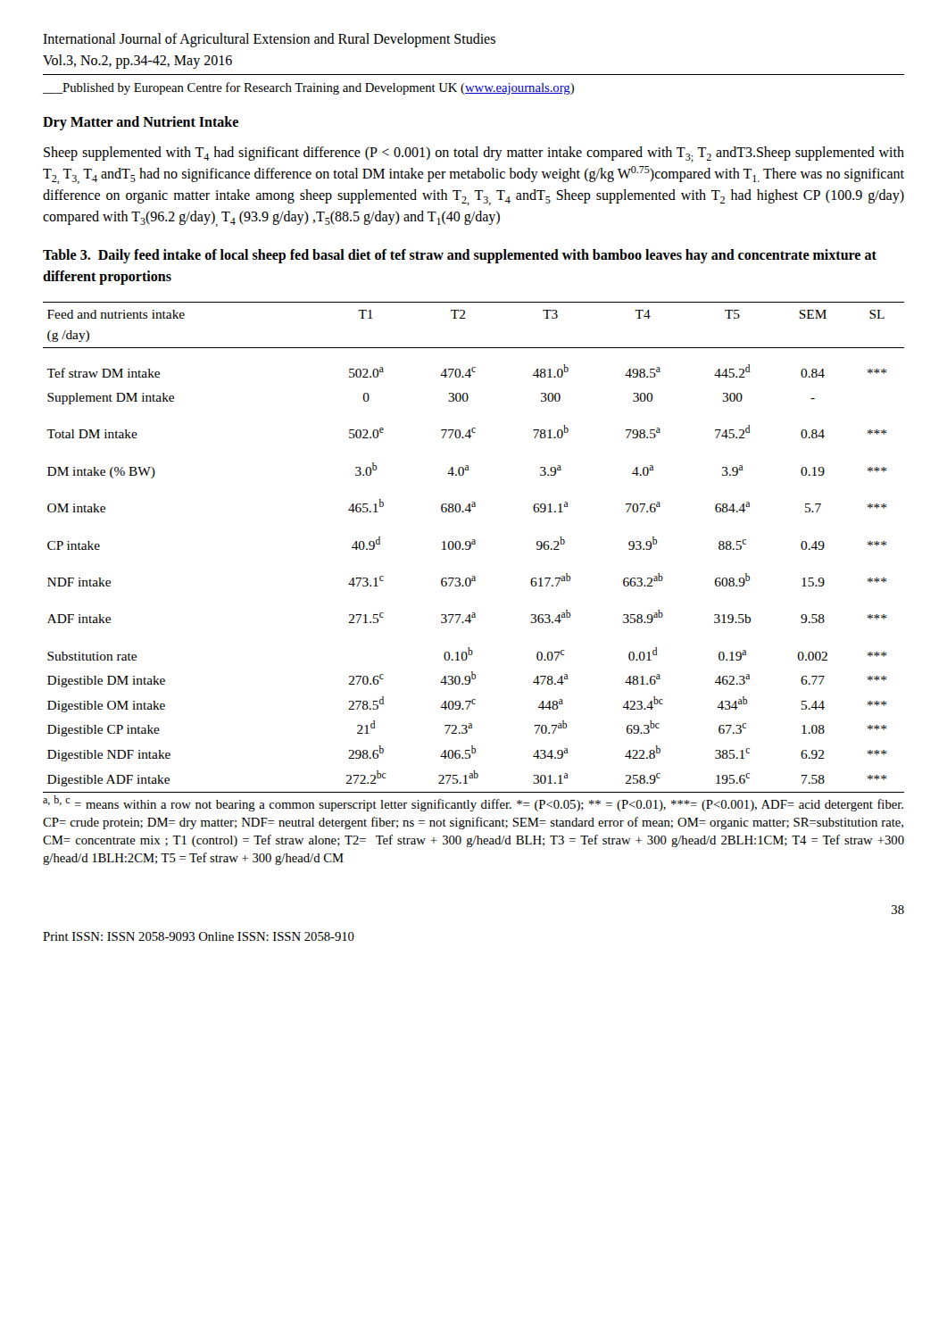International Journal of Agricultural Extension and Rural Development Studies
Vol.3, No.2, pp.34-42, May 2016
___Published by European Centre for Research Training and Development UK (www.eajournals.org)
Dry Matter and Nutrient Intake
Sheep supplemented with T4 had significant difference (P < 0.001) on total dry matter intake compared with T3; T2 andT3.Sheep supplemented with T2, T3, T4 andT5 had no significance difference on total DM intake per metabolic body weight (g/kg W0.75)compared with T1. There was no significant difference on organic matter intake among sheep supplemented with T2, T3, T4 andT5 Sheep supplemented with T2 had highest CP (100.9 g/day) compared with T3(96.2 g/day), T4 (93.9 g/day) ,T5(88.5 g/day) and T1(40 g/day)
Table 3. Daily feed intake of local sheep fed basal diet of tef straw and supplemented with bamboo leaves hay and concentrate mixture at different proportions
| Feed and nutrients intake (g /day) | T1 | T2 | T3 | T4 | T5 | SEM | SL |
| --- | --- | --- | --- | --- | --- | --- | --- |
| Tef straw DM intake | 502.0 a | 470.4 c | 481.0 b | 498.5 a | 445.2 d | 0.84 | *** |
| Supplement DM intake | 0 | 300 | 300 | 300 | 300 | - | |
| Total DM intake | 502.0 e | 770.4 c | 781.0 b | 798.5 a | 745.2 d | 0.84 | *** |
| DM intake (% BW) | 3.0 b | 4.0 a | 3.9 a | 4.0 a | 3.9 a | 0.19 | *** |
| OM intake | 465.1 b | 680.4 a | 691.1 a | 707.6 a | 684.4 a | 5.7 | *** |
| CP intake | 40.9 d | 100.9 a | 96.2 b | 93.9 b | 88.5 c | 0.49 | *** |
| NDF intake | 473.1 c | 673.0 a | 617.7 ab | 663.2 ab | 608.9 b | 15.9 | *** |
| ADF intake | 271.5 c | 377.4 a | 363.4 ab | 358.9 ab | 319.5b | 9.58 | *** |
| Substitution rate | | 0.10 b | 0.07 c | 0.01 d | 0.19 a | 0.002 | *** |
| Digestible DM intake | 270.6 c | 430.9 b | 478.4 a | 481.6 a | 462.3 a | 6.77 | *** |
| Digestible OM intake | 278.5 d | 409.7 c | 448 a | 423.4 bc | 434 ab | 5.44 | *** |
| Digestible CP intake | 21 d | 72.3 a | 70.7 ab | 69.3 bc | 67.3 c | 1.08 | *** |
| Digestible NDF intake | 298.6 b | 406.5 b | 434.9 a | 422.8 b | 385.1 c | 6.92 | *** |
| Digestible ADF intake | 272.2 bc | 275.1 ab | 301.1 a | 258.9 c | 195.6 c | 7.58 | *** |
a, b, c = means within a row not bearing a common superscript letter significantly differ. *= (P<0.05); ** = (P<0.01), ***= (P<0.001), ADF= acid detergent fiber. CP= crude protein; DM= dry matter; NDF= neutral detergent fiber; ns = not significant; SEM= standard error of mean; OM= organic matter; SR=substitution rate, CM= concentrate mix ; T1 (control) = Tef straw alone; T2= Tef straw + 300 g/head/d BLH; T3 = Tef straw + 300 g/head/d 2BLH:1CM; T4 = Tef straw +300 g/head/d 1BLH:2CM; T5 = Tef straw + 300 g/head/d CM
38
Print ISSN: ISSN 2058-9093 Online ISSN: ISSN 2058-910